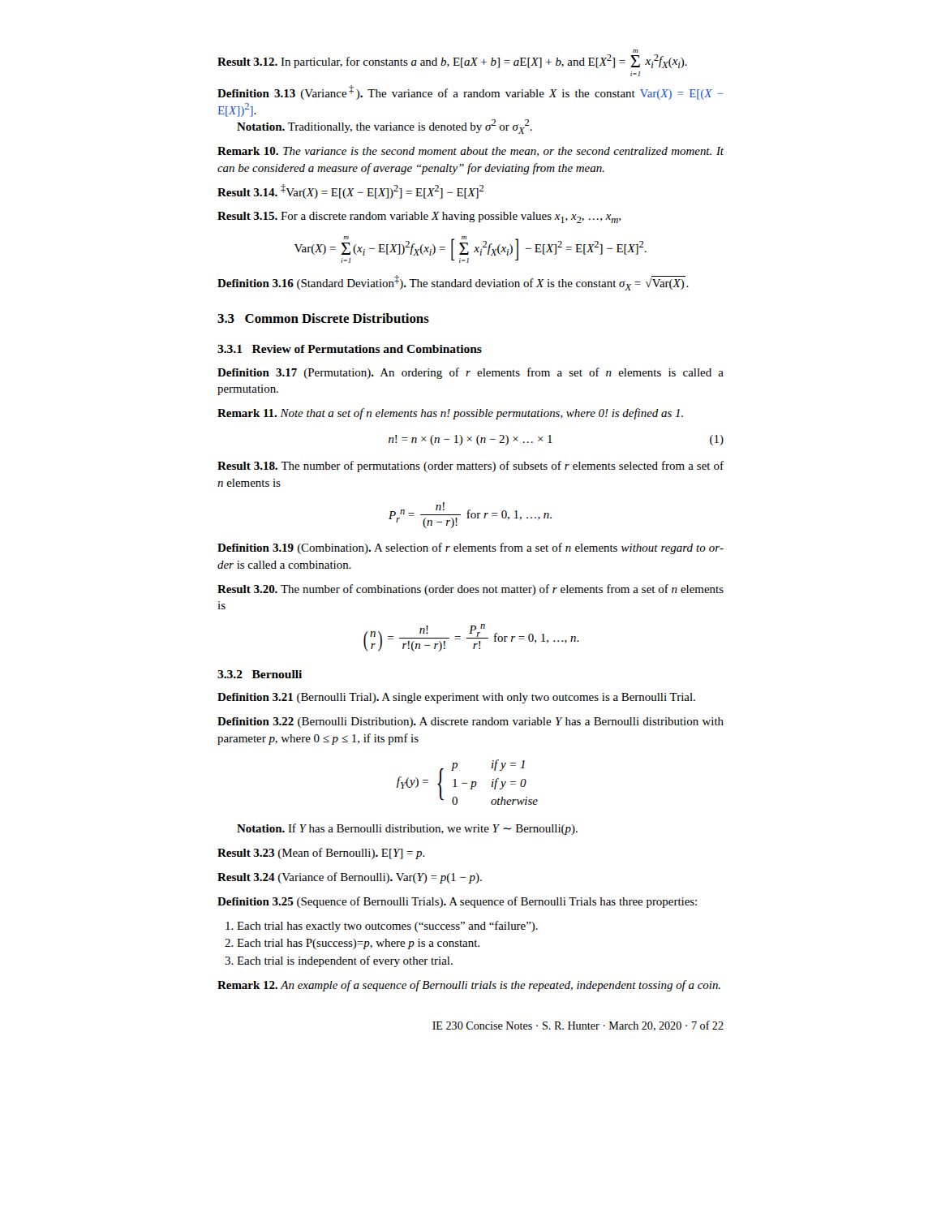Result 3.12. In particular, for constants a and b, E[aX + b] = a E[X] + b, and E[X2] = mΣi=1 xi2fX(xi).
Definition 3.13 (Variance‡). The variance of a random variable X is the constant Var(X) = E[(X − E[X])2].
Notation. Traditionally, the variance is denoted by σ2 or σX2.
Remark 10. The variance is the second moment about the mean, or the second centralized moment. It can be considered a measure of average “penalty” for deviating from the mean.
Result 3.14. ‡Var(X) = E[(X − E[X])2] = E[X2] − E[X]2
Result 3.15. For a discrete random variable X having possible values x1, x2, …, xm,
Var(X) = mΣi=1(xi − E[X])2fX(xi) = [mΣi=1 xi2fX(xi)] − E[X]2 = E[X2] − E[X]2.
Definition 3.16 (Standard Deviation‡). The standard deviation of X is the constant σX = √Var(X).
3.3 Common Discrete Distributions
3.3.1 Review of Permutations and Combinations
Definition 3.17 (Permutation). An ordering of r elements from a set of n elements is called a permutation.
Remark 11. Note that a set of n elements has n! possible permutations, where 0! is defined as 1.
n! = n × (n − 1) × (n − 2) × … × 1 (1)
Result 3.18. The number of permutations (order matters) of subsets of r elements selected from a set of n elements is
Prn = n!(n − r)! for r = 0, 1, …, n.
Definition 3.19 (Combination). A selection of r elements from a set of n elements without regard to order is called a combination.
Result 3.20. The number of combinations (order does not matter) of r elements from a set of n elements is
(nr) = n!r!(n − r)! = Prn r! for r = 0, 1, …, n.
3.3.2 Bernoulli
Definition 3.21 (Bernoulli Trial). A single experiment with only two outcomes is a Bernoulli Trial.
Definition 3.22 (Bernoulli Distribution). A discrete random variable Y has a Bernoulli distribution with parameter p, where 0 ≤ p ≤ 1, if its pmf is
fY(y) = {
| p | if y = 1 |
| 1 − p | if y = 0 |
| 0 | otherwise |
Notation. If Y has a Bernoulli distribution, we write Y ∼ Bernoulli(p).
Result 3.23 (Mean of Bernoulli). E[Y] = p.
Result 3.24 (Variance of Bernoulli). Var(Y) = p(1 − p).
Definition 3.25 (Sequence of Bernoulli Trials). A sequence of Bernoulli Trials has three properties:
Each trial has exactly two outcomes (“success” and “failure”).
Each trial has P(success)=p, where p is a constant.
Each trial is independent of every other trial.
Remark 12. An example of a sequence of Bernoulli trials is the repeated, independent tossing of a coin.
IE 230 Concise Notes · S. R. Hunter · March 20, 2020 · 7 of 22